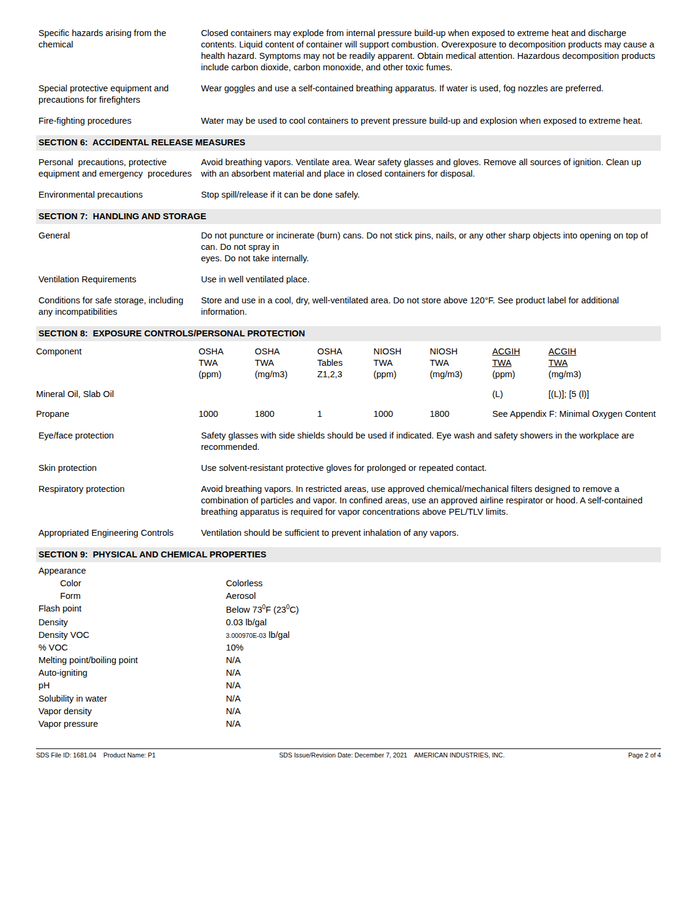| Specific hazards arising from the chemical | Closed containers may explode from internal pressure build-up when exposed to extreme heat and discharge contents. Liquid content of container will support combustion. Overexposure to decomposition products may cause a health hazard. Symptoms may not be readily apparent. Obtain medical attention. Hazardous decomposition products include carbon dioxide, carbon monoxide, and other toxic fumes. |
| Special protective equipment and precautions for firefighters | Wear goggles and use a self-contained breathing apparatus. If water is used, fog nozzles are preferred. |
| Fire-fighting procedures | Water may be used to cool containers to prevent pressure build-up and explosion when exposed to extreme heat. |
SECTION 6: ACCIDENTAL RELEASE MEASURES
| Personal precautions, protective equipment and emergency procedures | Avoid breathing vapors. Ventilate area. Wear safety glasses and gloves. Remove all sources of ignition. Clean up with an absorbent material and place in closed containers for disposal. |
| Environmental precautions | Stop spill/release if it can be done safely. |
SECTION 7: HANDLING AND STORAGE
| General | Do not puncture or incinerate (burn) cans. Do not stick pins, nails, or any other sharp objects into opening on top of can. Do not spray in eyes. Do not take internally. |
| Ventilation Requirements | Use in well ventilated place. |
| Conditions for safe storage, including any incompatibilities | Store and use in a cool, dry, well-ventilated area. Do not store above 120°F. See product label for additional information. |
SECTION 8: EXPOSURE CONTROLS/PERSONAL PROTECTION
| Component | OSHA TWA (ppm) | OSHA TWA (mg/m3) | OSHA Tables Z1,2,3 | NIOSH TWA (ppm) | NIOSH TWA (mg/m3) | ACGIH TWA (ppm) | ACGIH TWA (mg/m3) |
| --- | --- | --- | --- | --- | --- | --- | --- |
| Mineral Oil, Slab Oil | | | | | | (L) | [(L)]; [5 (l)] |
| Propane | 1000 | 1800 | 1 | 1000 | 1800 | See Appendix F: Minimal Oxygen Content |
| Eye/face protection | Safety glasses with side shields should be used if indicated. Eye wash and safety showers in the workplace are recommended. |
| Skin protection | Use solvent-resistant protective gloves for prolonged or repeated contact. |
| Respiratory protection | Avoid breathing vapors. In restricted areas, use approved chemical/mechanical filters designed to remove a combination of particles and vapor. In confined areas, use an approved airline respirator or hood. A self-contained breathing apparatus is required for vapor concentrations above PEL/TLV limits. |
| Appropriated Engineering Controls | Ventilation should be sufficient to prevent inhalation of any vapors. |
SECTION 9: PHYSICAL AND CHEMICAL PROPERTIES
| Appearance | |
| Color | Colorless |
| Form | Aerosol |
| Flash point | Below 73 0 F (23 0 C) |
| Density | 0.03 lb/gal |
| Density VOC | 3.000970E-03 lb/gal |
| % VOC | 10% |
| Melting point/boiling point | N/A |
| Auto-igniting | N/A |
| pH | N/A |
| Solubility in water | N/A |
| Vapor density | N/A |
| Vapor pressure | N/A |
SDS File ID: 1681.04 Product Name: P1 SDS Issue/Revision Date: December 7, 2021 AMERICAN INDUSTRIES, INC. Page 2 of 4